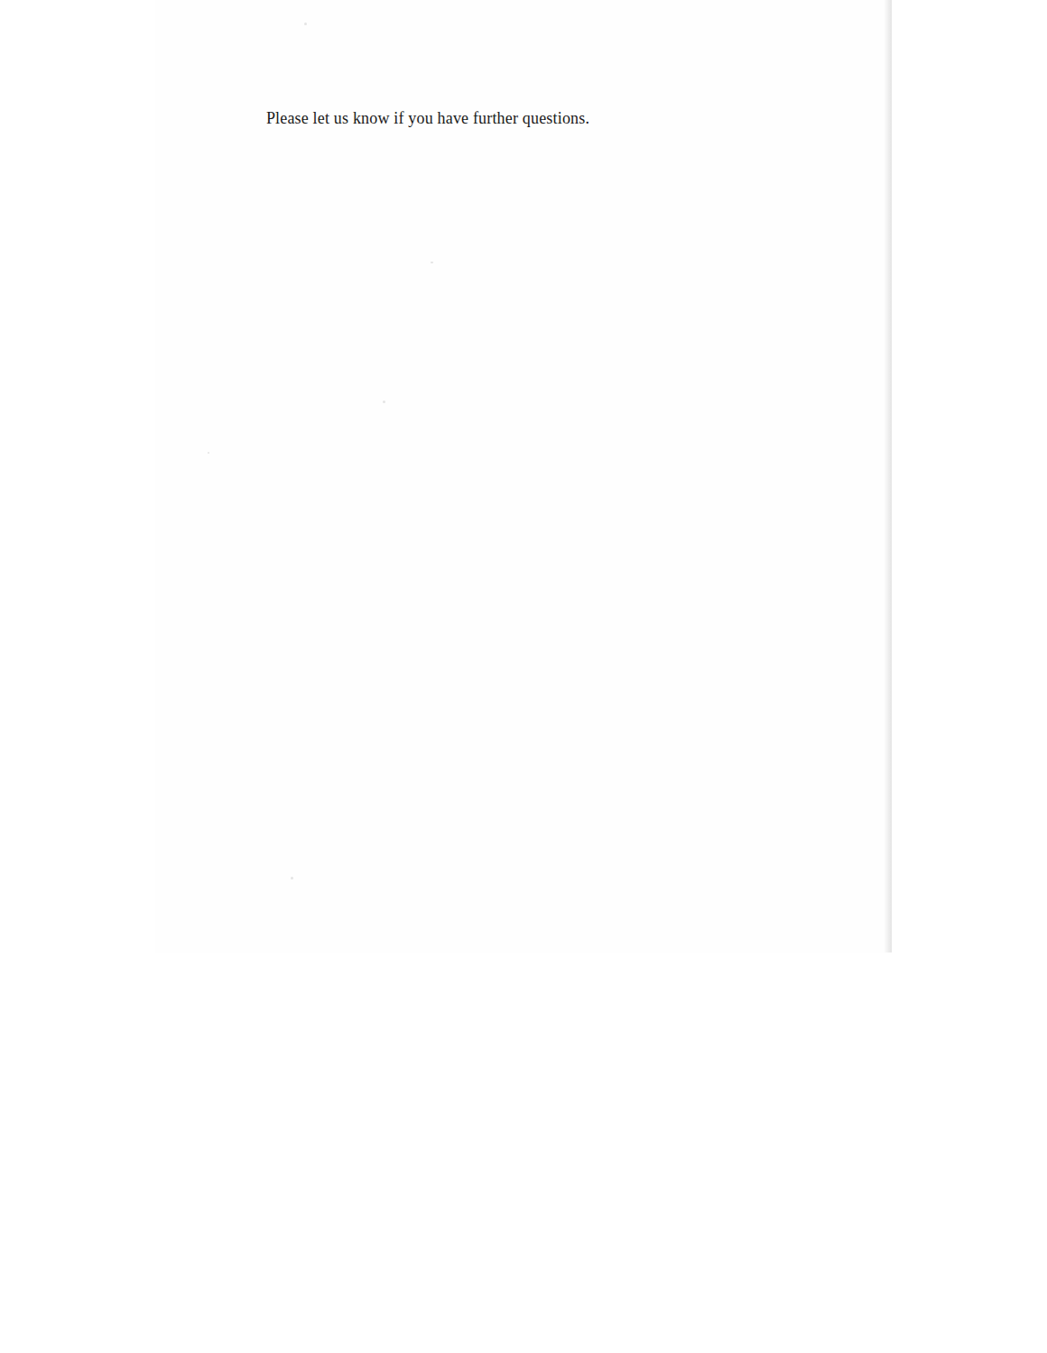Please let us know if you have further questions.